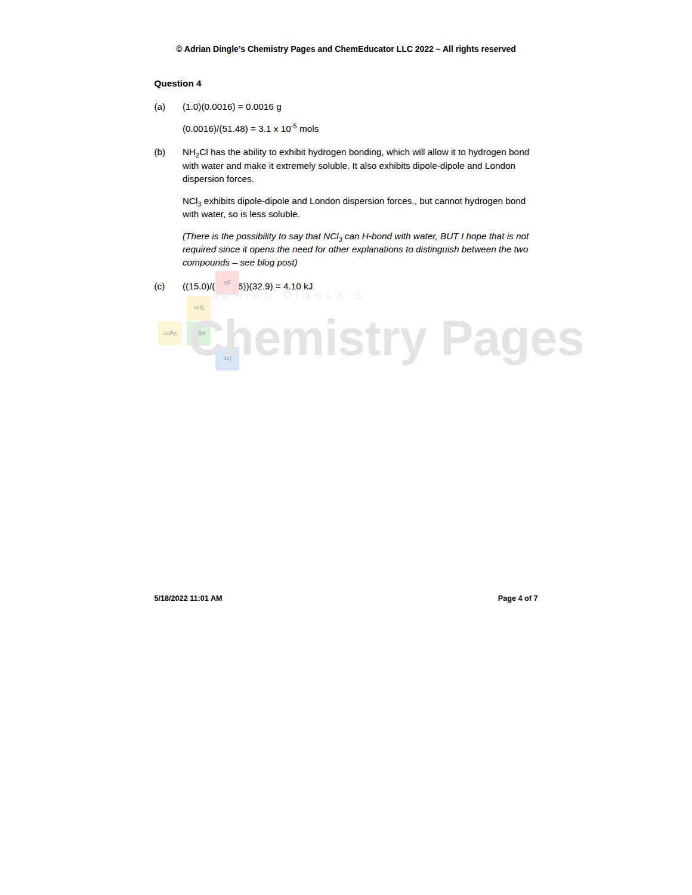© Adrian Dingle’s Chemistry Pages and ChemEducator LLC 2022 – All rights reserved
Question 4
(a)
(1.0)(0.0016) = 0.0016 g
(0.0016)/(51.48) = 3.1 x 10-5 mols
(b)
NH2Cl has the ability to exhibit hydrogen bonding, which will allow it to hydrogen bond with water and make it extremely soluble. It also exhibits dipole-dipole and London dispersion forces.
NCl3 exhibits dipole-dipole and London dispersion forces., but cannot hydrogen bond with water, so is less soluble.
(There is the possibility to say that NCl3 can H-bond with water, BUT I hope that is not required since it opens the need for other explanations to distinguish between the two compounds – see blog post)
(c)
((15.0)/(120.36))(32.9) = 4.10 kJ
9F
16S
33As
34Se
53I
ADRIAN DINGLE’S
Chemistry Pages
5/18/2022 11:01 AM Page 4 of 7